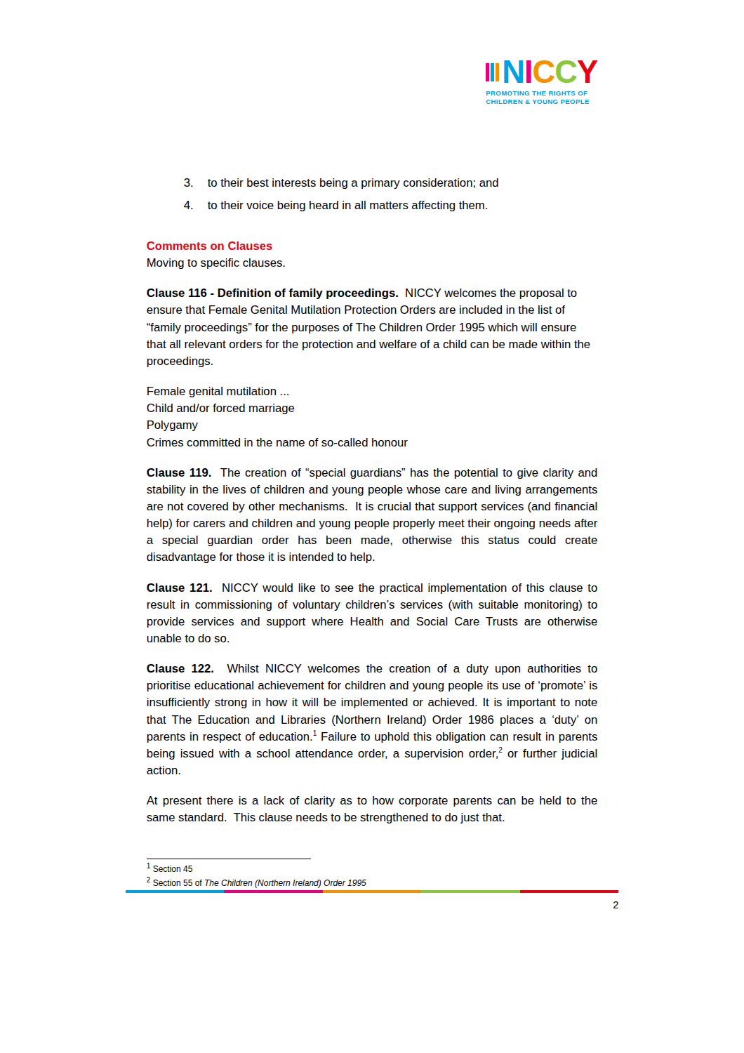NICCY
Promoting the rights of
children & young people
3. to their best interests being a primary consideration; and
4. to their voice being heard in all matters affecting them.
Comments on Clauses
Moving to specific clauses.
Clause 116 - Definition of family proceedings. NICCY welcomes the proposal to ensure that Female Genital Mutilation Protection Orders are included in the list of “family proceedings” for the purposes of The Children Order 1995 which will ensure that all relevant orders for the protection and welfare of a child can be made within the proceedings.
Female genital mutilation ...
Child and/or forced marriage
Polygamy
Crimes committed in the name of so-called honour
Clause 119. The creation of “special guardians” has the potential to give clarity and stability in the lives of children and young people whose care and living arrangements are not covered by other mechanisms. It is crucial that support services (and financial help) for carers and children and young people properly meet their ongoing needs after a special guardian order has been made, otherwise this status could create disadvantage for those it is intended to help.
Clause 121. NICCY would like to see the practical implementation of this clause to result in commissioning of voluntary children’s services (with suitable monitoring) to provide services and support where Health and Social Care Trusts are otherwise unable to do so.
Clause 122. Whilst NICCY welcomes the creation of a duty upon authorities to prioritise educational achievement for children and young people its use of ‘promote’ is insufficiently strong in how it will be implemented or achieved. It is important to note that The Education and Libraries (Northern Ireland) Order 1986 places a ‘duty’ on parents in respect of education.1 Failure to uphold this obligation can result in parents being issued with a school attendance order, a supervision order,2 or further judicial action.
At present there is a lack of clarity as to how corporate parents can be held to the same standard. This clause needs to be strengthened to do just that.
1 Section 45
2 Section 55 of The Children (Northern Ireland) Order 1995
2